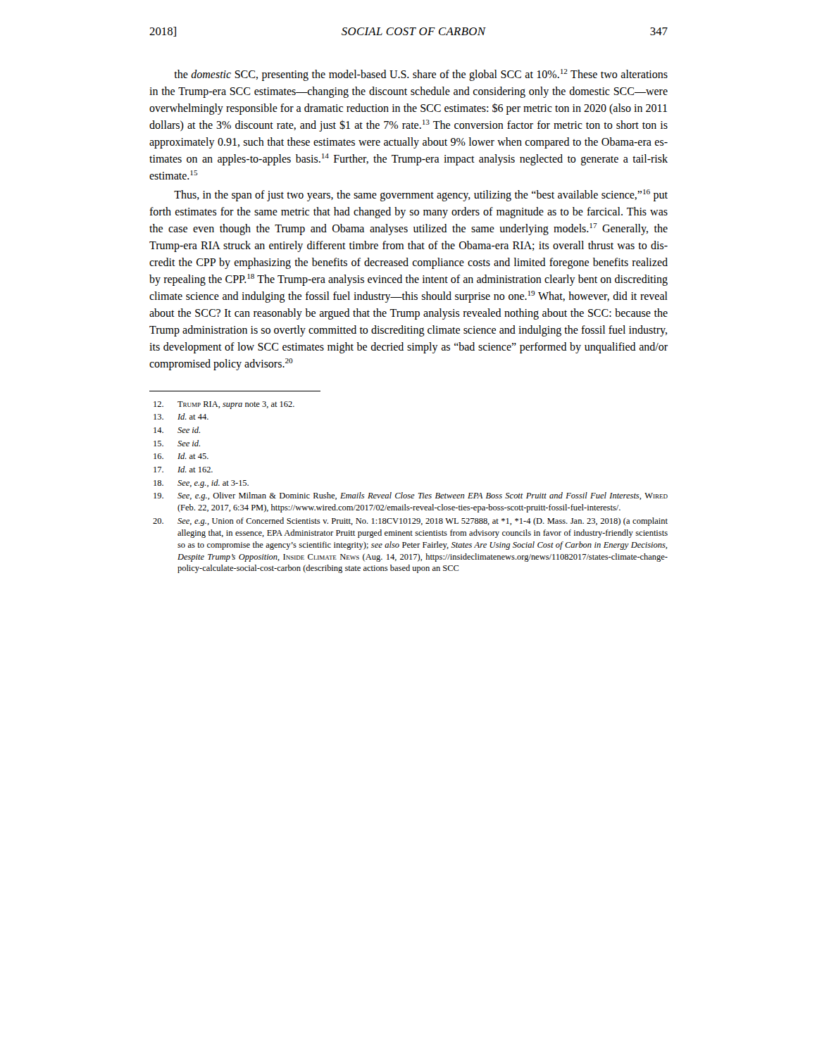2018] Social Cost of Carbon 347
the domestic SCC, presenting the model-based U.S. share of the global SCC at 10%.12 These two alterations in the Trump-era SCC estimates—changing the discount schedule and considering only the domestic SCC—were overwhelmingly responsible for a dramatic reduction in the SCC estimates: $6 per metric ton in 2020 (also in 2011 dollars) at the 3% discount rate, and just $1 at the 7% rate.13 The conversion factor for metric ton to short ton is approximately 0.91, such that these estimates were actually about 9% lower when compared to the Obama-era estimates on an apples-to-apples basis.14 Further, the Trump-era impact analysis neglected to generate a tail-risk estimate.15
Thus, in the span of just two years, the same government agency, utilizing the “best available science,”16 put forth estimates for the same metric that had changed by so many orders of magnitude as to be farcical. This was the case even though the Trump and Obama analyses utilized the same underlying models.17 Generally, the Trump-era RIA struck an entirely different timbre from that of the Obama-era RIA; its overall thrust was to discredit the CPP by emphasizing the benefits of decreased compliance costs and limited foregone benefits realized by repealing the CPP.18 The Trump-era analysis evinced the intent of an administration clearly bent on discrediting climate science and indulging the fossil fuel industry—this should surprise no one.19 What, however, did it reveal about the SCC? It can reasonably be argued that the Trump analysis revealed nothing about the SCC: because the Trump administration is so overtly committed to discrediting climate science and indulging the fossil fuel industry, its development of low SCC estimates might be decried simply as “bad science” performed by unqualified and/or compromised policy advisors.20
12. Trump RIA, supra note 3, at 162.
13. Id. at 44.
14. See id.
15. See id.
16. Id. at 45.
17. Id. at 162.
18. See, e.g., id. at 3-15.
19. See, e.g., Oliver Milman & Dominic Rushe, Emails Reveal Close Ties Between EPA Boss Scott Pruitt and Fossil Fuel Interests, Wired (Feb. 22, 2017, 6:34 PM), https://www.wired.com/2017/02/emails-reveal-close-ties-epa-boss-scott-pruitt-fossil-fuel-interests/.
20. See, e.g., Union of Concerned Scientists v. Pruitt, No. 1:18CV10129, 2018 WL 527888, at *1, *1-4 (D. Mass. Jan. 23, 2018) (a complaint alleging that, in essence, EPA Administrator Pruitt purged eminent scientists from advisory councils in favor of industry-friendly scientists so as to compromise the agency’s scientific integrity); see also Peter Fairley, States Are Using Social Cost of Carbon in Energy Decisions, Despite Trump’s Opposition, Inside Climate News (Aug. 14, 2017), https://insideclimatenews.org/news/11082017/states-climate-change-policy-calculate-social-cost-carbon (describing state actions based upon an SCC